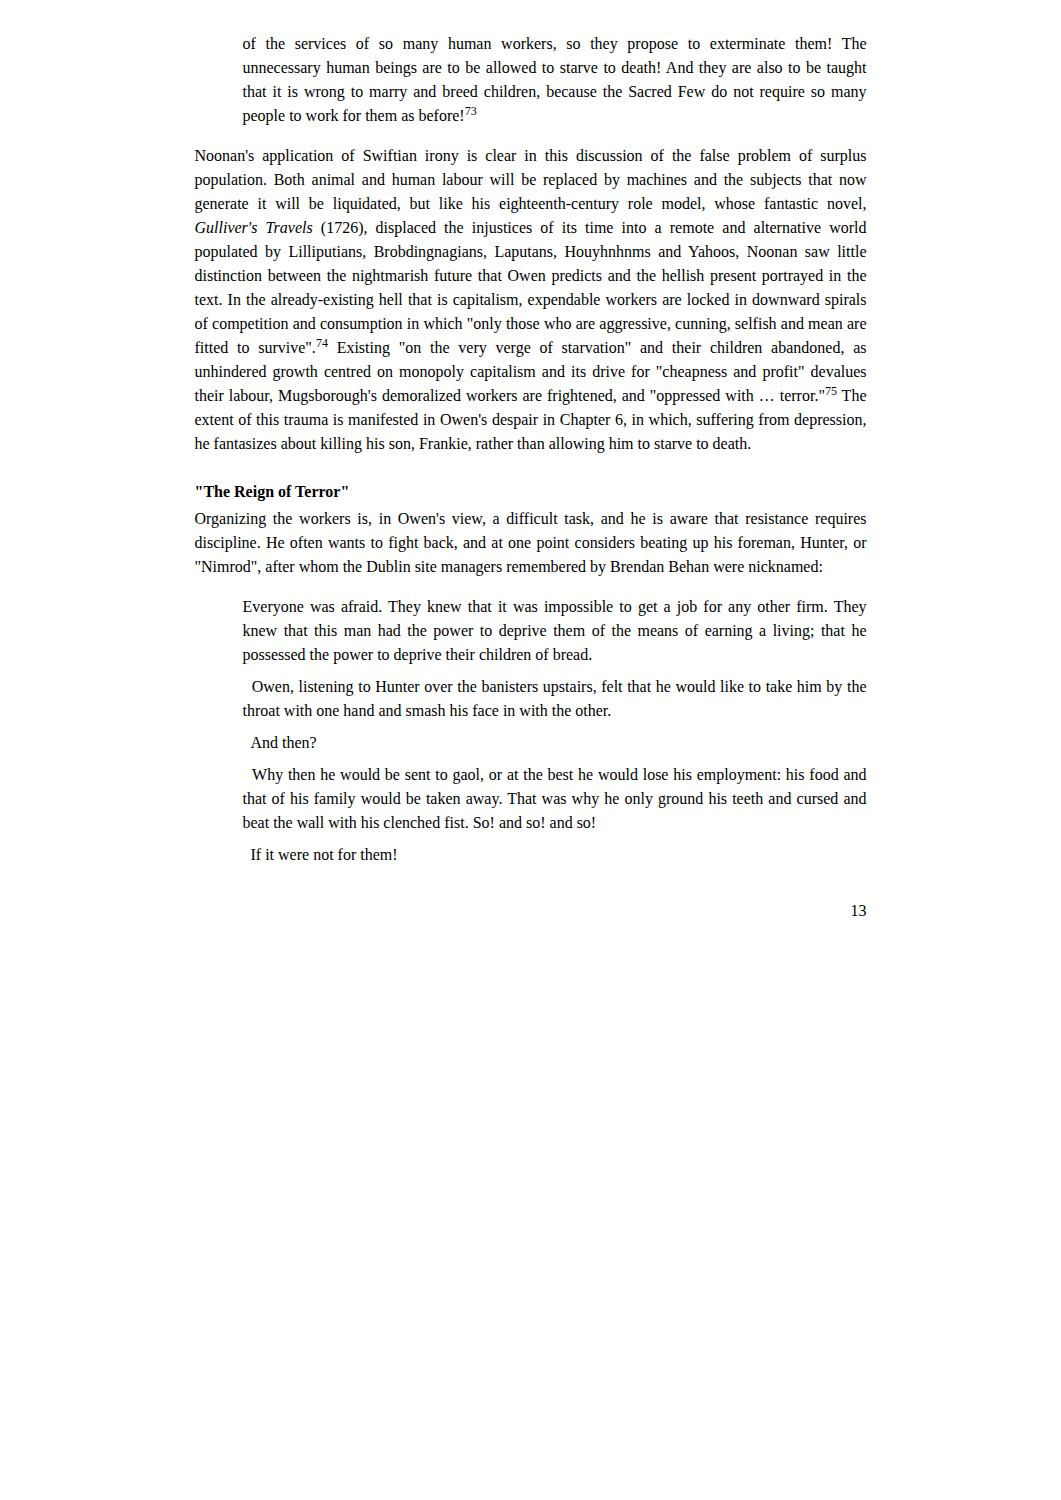of the services of so many human workers, so they propose to exterminate them! The unnecessary human beings are to be allowed to starve to death! And they are also to be taught that it is wrong to marry and breed children, because the Sacred Few do not require so many people to work for them as before!73
Noonan's application of Swiftian irony is clear in this discussion of the false problem of surplus population. Both animal and human labour will be replaced by machines and the subjects that now generate it will be liquidated, but like his eighteenth-century role model, whose fantastic novel, Gulliver's Travels (1726), displaced the injustices of its time into a remote and alternative world populated by Lilliputians, Brobdingnagians, Laputans, Houyhnhnms and Yahoos, Noonan saw little distinction between the nightmarish future that Owen predicts and the hellish present portrayed in the text. In the already-existing hell that is capitalism, expendable workers are locked in downward spirals of competition and consumption in which "only those who are aggressive, cunning, selfish and mean are fitted to survive".74 Existing "on the very verge of starvation" and their children abandoned, as unhindered growth centred on monopoly capitalism and its drive for "cheapness and profit" devalues their labour, Mugsborough's demoralized workers are frightened, and "oppressed with … terror."75 The extent of this trauma is manifested in Owen's despair in Chapter 6, in which, suffering from depression, he fantasizes about killing his son, Frankie, rather than allowing him to starve to death.
"The Reign of Terror"
Organizing the workers is, in Owen's view, a difficult task, and he is aware that resistance requires discipline. He often wants to fight back, and at one point considers beating up his foreman, Hunter, or "Nimrod", after whom the Dublin site managers remembered by Brendan Behan were nicknamed:
Everyone was afraid. They knew that it was impossible to get a job for any other firm. They knew that this man had the power to deprive them of the means of earning a living; that he possessed the power to deprive their children of bread.
Owen, listening to Hunter over the banisters upstairs, felt that he would like to take him by the throat with one hand and smash his face in with the other.
And then?
Why then he would be sent to gaol, or at the best he would lose his employment: his food and that of his family would be taken away. That was why he only ground his teeth and cursed and beat the wall with his clenched fist. So! and so! and so!
If it were not for them!
13